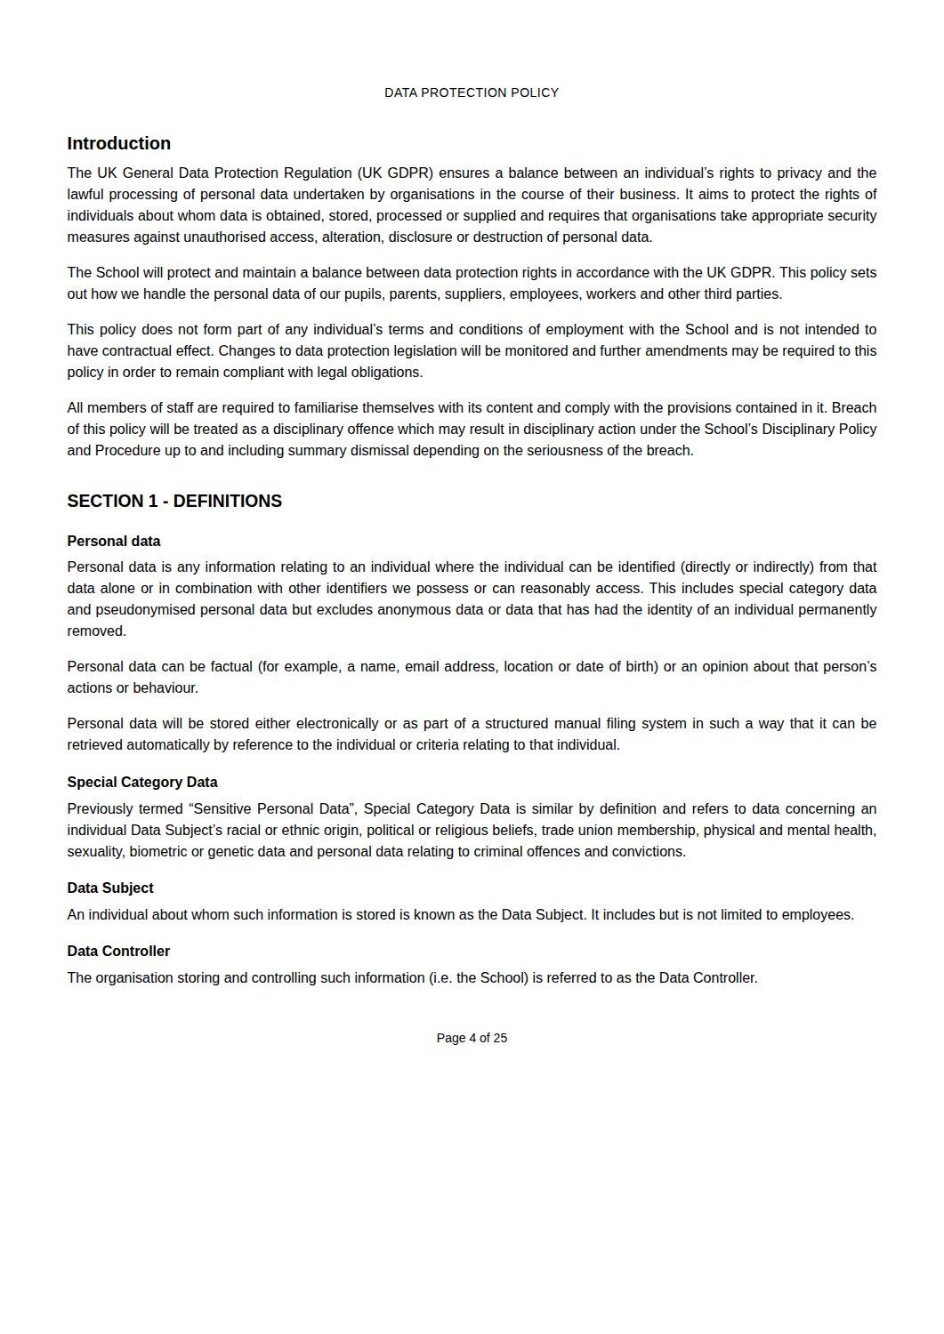DATA PROTECTION POLICY
Introduction
The UK General Data Protection Regulation (UK GDPR) ensures a balance between an individual’s rights to privacy and the lawful processing of personal data undertaken by organisations in the course of their business. It aims to protect the rights of individuals about whom data is obtained, stored, processed or supplied and requires that organisations take appropriate security measures against unauthorised access, alteration, disclosure or destruction of personal data.
The School will protect and maintain a balance between data protection rights in accordance with the UK GDPR. This policy sets out how we handle the personal data of our pupils, parents, suppliers, employees, workers and other third parties.
This policy does not form part of any individual’s terms and conditions of employment with the School and is not intended to have contractual effect. Changes to data protection legislation will be monitored and further amendments may be required to this policy in order to remain compliant with legal obligations.
All members of staff are required to familiarise themselves with its content and comply with the provisions contained in it. Breach of this policy will be treated as a disciplinary offence which may result in disciplinary action under the School’s Disciplinary Policy and Procedure up to and including summary dismissal depending on the seriousness of the breach.
SECTION 1 - DEFINITIONS
Personal data
Personal data is any information relating to an individual where the individual can be identified (directly or indirectly) from that data alone or in combination with other identifiers we possess or can reasonably access. This includes special category data and pseudonymised personal data but excludes anonymous data or data that has had the identity of an individual permanently removed.
Personal data can be factual (for example, a name, email address, location or date of birth) or an opinion about that person’s actions or behaviour.
Personal data will be stored either electronically or as part of a structured manual filing system in such a way that it can be retrieved automatically by reference to the individual or criteria relating to that individual.
Special Category Data
Previously termed “Sensitive Personal Data”, Special Category Data is similar by definition and refers to data concerning an individual Data Subject’s racial or ethnic origin, political or religious beliefs, trade union membership, physical and mental health, sexuality, biometric or genetic data and personal data relating to criminal offences and convictions.
Data Subject
An individual about whom such information is stored is known as the Data Subject. It includes but is not limited to employees.
Data Controller
The organisation storing and controlling such information (i.e. the School) is referred to as the Data Controller.
Page 4 of 25